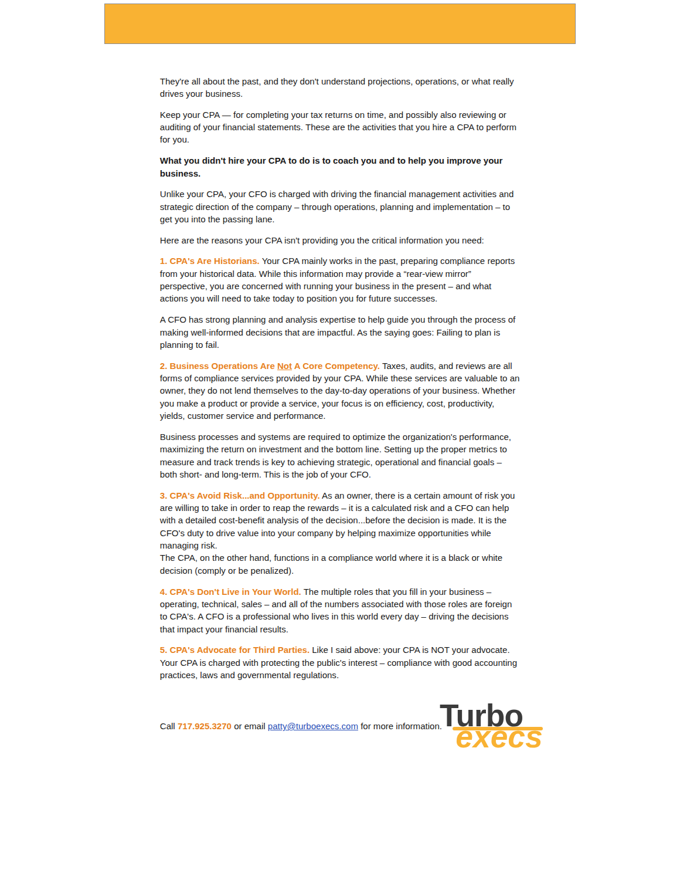They're all about the past, and they don't understand projections, operations, or what really drives your business.
Keep your CPA — for completing your tax returns on time, and possibly also reviewing or auditing of your financial statements. These are the activities that you hire a CPA to perform for you.
What you didn't hire your CPA to do is to coach you and to help you improve your business.
Unlike your CPA, your CFO is charged with driving the financial management activities and strategic direction of the company – through operations, planning and implementation – to get you into the passing lane.
Here are the reasons your CPA isn't providing you the critical information you need:
1. CPA's Are Historians. Your CPA mainly works in the past, preparing compliance reports from your historical data. While this information may provide a “rear-view mirror” perspective, you are concerned with running your business in the present – and what actions you will need to take today to position you for future successes.
A CFO has strong planning and analysis expertise to help guide you through the process of making well-informed decisions that are impactful. As the saying goes: Failing to plan is planning to fail.
2. Business Operations Are Not A Core Competency. Taxes, audits, and reviews are all forms of compliance services provided by your CPA. While these services are valuable to an owner, they do not lend themselves to the day-to-day operations of your business. Whether you make a product or provide a service, your focus is on efficiency, cost, productivity, yields, customer service and performance.
Business processes and systems are required to optimize the organization's performance, maximizing the return on investment and the bottom line. Setting up the proper metrics to measure and track trends is key to achieving strategic, operational and financial goals – both short- and long-term. This is the job of your CFO.
3. CPA's Avoid Risk...and Opportunity. As an owner, there is a certain amount of risk you are willing to take in order to reap the rewards – it is a calculated risk and a CFO can help with a detailed cost-benefit analysis of the decision...before the decision is made. It is the CFO's duty to drive value into your company by helping maximize opportunities while managing risk.
The CPA, on the other hand, functions in a compliance world where it is a black or white decision (comply or be penalized).
4. CPA's Don't Live in Your World. The multiple roles that you fill in your business – operating, technical, sales – and all of the numbers associated with those roles are foreign to CPA's. A CFO is a professional who lives in this world every day – driving the decisions that impact your financial results.
5. CPA's Advocate for Third Parties. Like I said above: your CPA is NOT your advocate. Your CPA is charged with protecting the public's interest – compliance with good accounting practices, laws and governmental regulations.
Call 717.925.3270 or email patty@turboexecs.com for more information.
Turbo execs